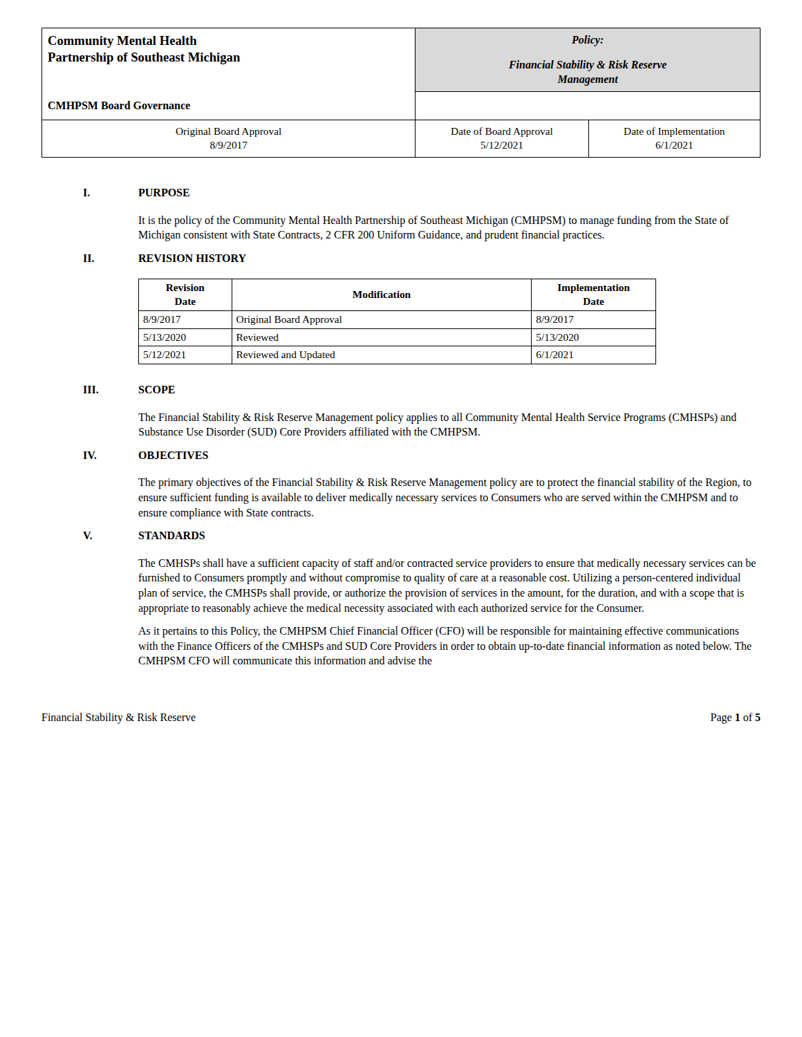| Community Mental Health Partnership of Southeast Michigan CMHPSM Board Governance | Policy: Financial Stability & Risk Reserve Management |
| Original Board Approval 8/9/2017 | Date of Board Approval 5/12/2021 | Date of Implementation 6/1/2021 |
I.
PURPOSE
It is the policy of the Community Mental Health Partnership of Southeast Michigan (CMHPSM) to manage funding from the State of Michigan consistent with State Contracts, 2 CFR 200 Uniform Guidance, and prudent financial practices.
II.
REVISION HISTORY
| Revision Date | Modification | Implementation Date |
| --- | --- | --- |
| 8/9/2017 | Original Board Approval | 8/9/2017 |
| 5/13/2020 | Reviewed | 5/13/2020 |
| 5/12/2021 | Reviewed and Updated | 6/1/2021 |
III.
SCOPE
The Financial Stability & Risk Reserve Management policy applies to all Community Mental Health Service Programs (CMHSPs) and Substance Use Disorder (SUD) Core Providers affiliated with the CMHPSM.
IV.
OBJECTIVES
The primary objectives of the Financial Stability & Risk Reserve Management policy are to protect the financial stability of the Region, to ensure sufficient funding is available to deliver medically necessary services to Consumers who are served within the CMHPSM and to ensure compliance with State contracts.
V.
STANDARDS
The CMHSPs shall have a sufficient capacity of staff and/or contracted service providers to ensure that medically necessary services can be furnished to Consumers promptly and without compromise to quality of care at a reasonable cost. Utilizing a person-centered individual plan of service, the CMHSPs shall provide, or authorize the provision of services in the amount, for the duration, and with a scope that is appropriate to reasonably achieve the medical necessity associated with each authorized service for the Consumer.
As it pertains to this Policy, the CMHPSM Chief Financial Officer (CFO) will be responsible for maintaining effective communications with the Finance Officers of the CMHSPs and SUD Core Providers in order to obtain up-to-date financial information as noted below. The CMHPSM CFO will communicate this information and advise the
Financial Stability & Risk Reserve
Page 1 of 5